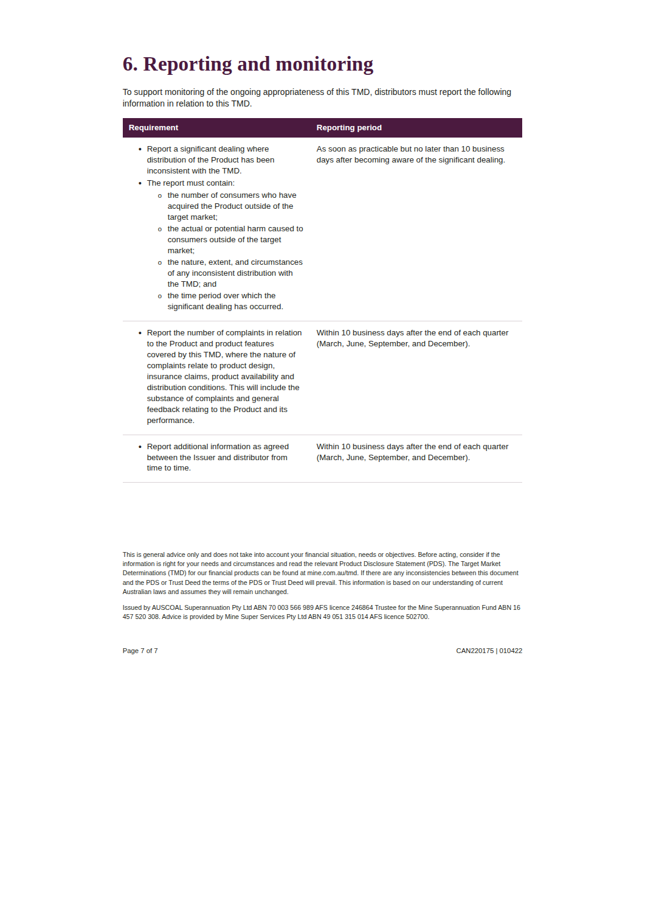6. Reporting and monitoring
To support monitoring of the ongoing appropriateness of this TMD, distributors must report the following information in relation to this TMD.
| Requirement | Reporting period |
| --- | --- |
| Report a significant dealing where distribution of the Product has been inconsistent with the TMD. The report must contain: the number of consumers who have acquired the Product outside of the target market; the actual or potential harm caused to consumers outside of the target market; the nature, extent, and circumstances of any inconsistent distribution with the TMD; and the time period over which the significant dealing has occurred. | As soon as practicable but no later than 10 business days after becoming aware of the significant dealing. |
| Report the number of complaints in relation to the Product and product features covered by this TMD, where the nature of complaints relate to product design, insurance claims, product availability and distribution conditions. This will include the substance of complaints and general feedback relating to the Product and its performance. | Within 10 business days after the end of each quarter (March, June, September, and December). |
| Report additional information as agreed between the Issuer and distributor from time to time. | Within 10 business days after the end of each quarter (March, June, September, and December). |
This is general advice only and does not take into account your financial situation, needs or objectives. Before acting, consider if the information is right for your needs and circumstances and read the relevant Product Disclosure Statement (PDS). The Target Market Determinations (TMD) for our financial products can be found at mine.com.au/tmd. If there are any inconsistencies between this document and the PDS or Trust Deed the terms of the PDS or Trust Deed will prevail. This information is based on our understanding of current Australian laws and assumes they will remain unchanged.
Issued by AUSCOAL Superannuation Pty Ltd ABN 70 003 566 989 AFS licence 246864 Trustee for the Mine Superannuation Fund ABN 16 457 520 308. Advice is provided by Mine Super Services Pty Ltd ABN 49 051 315 014 AFS licence 502700.
Page 7 of 7 CAN220175 | 010422